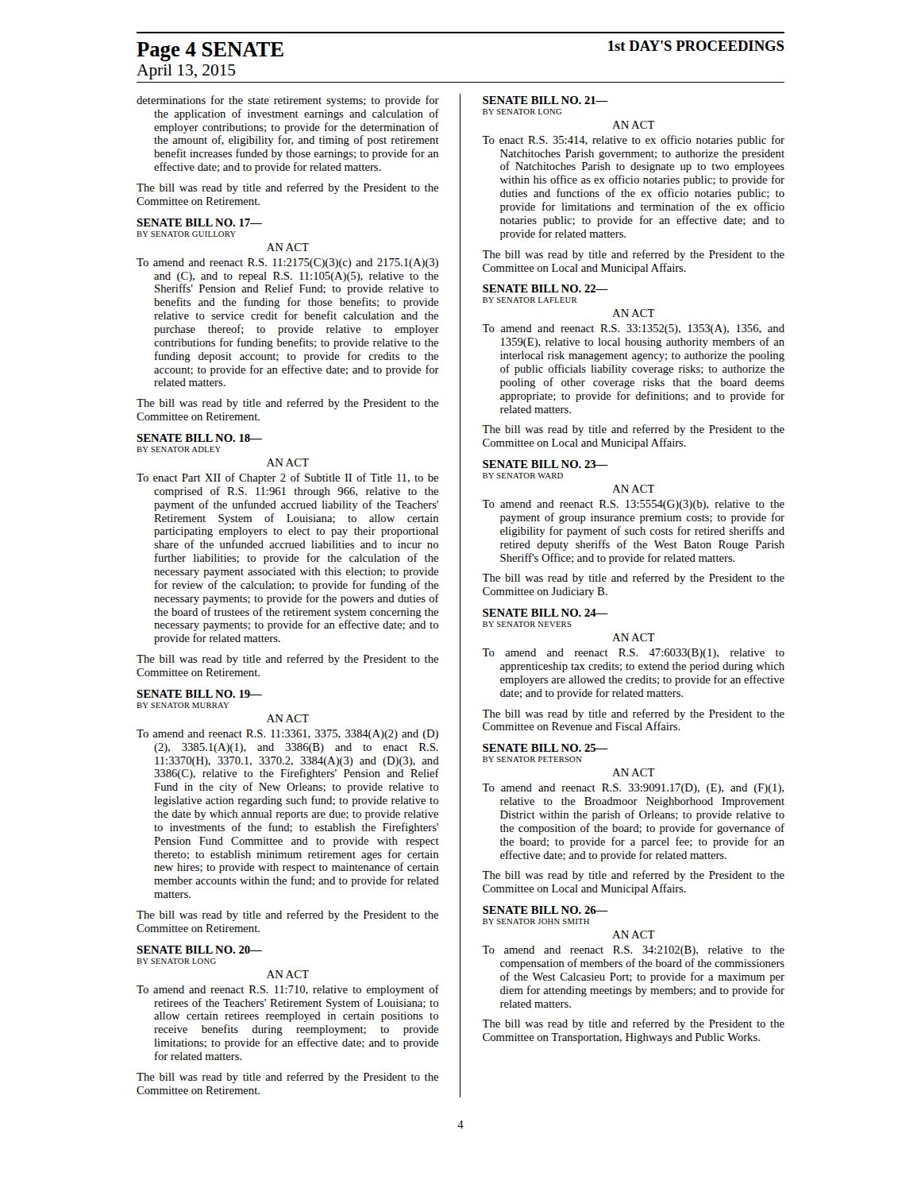Page 4 SENATE
1st DAY'S PROCEEDINGS
April 13, 2015
determinations for the state retirement systems; to provide for the application of investment earnings and calculation of employer contributions; to provide for the determination of the amount of, eligibility for, and timing of post retirement benefit increases funded by those earnings; to provide for an effective date; and to provide for related matters.
The bill was read by title and referred by the President to the Committee on Retirement.
SENATE BILL NO. 17—
BY SENATOR GUILLORY
AN ACT
To amend and reenact R.S. 11:2175(C)(3)(c) and 2175.1(A)(3) and (C), and to repeal R.S. 11:105(A)(5), relative to the Sheriffs' Pension and Relief Fund; to provide relative to benefits and the funding for those benefits; to provide relative to service credit for benefit calculation and the purchase thereof; to provide relative to employer contributions for funding benefits; to provide relative to the funding deposit account; to provide for credits to the account; to provide for an effective date; and to provide for related matters.
The bill was read by title and referred by the President to the Committee on Retirement.
SENATE BILL NO. 18—
BY SENATOR ADLEY
AN ACT
To enact Part XII of Chapter 2 of Subtitle II of Title 11, to be comprised of R.S. 11:961 through 966, relative to the payment of the unfunded accrued liability of the Teachers' Retirement System of Louisiana; to allow certain participating employers to elect to pay their proportional share of the unfunded accrued liabilities and to incur no further liabilities; to provide for the calculation of the necessary payment associated with this election; to provide for review of the calculation; to provide for funding of the necessary payments; to provide for the powers and duties of the board of trustees of the retirement system concerning the necessary payments; to provide for an effective date; and to provide for related matters.
The bill was read by title and referred by the President to the Committee on Retirement.
SENATE BILL NO. 19—
BY SENATOR MURRAY
AN ACT
To amend and reenact R.S. 11:3361, 3375, 3384(A)(2) and (D)(2), 3385.1(A)(1), and 3386(B) and to enact R.S. 11:3370(H), 3370.1, 3370.2, 3384(A)(3) and (D)(3), and 3386(C), relative to the Firefighters' Pension and Relief Fund in the city of New Orleans; to provide relative to legislative action regarding such fund; to provide relative to the date by which annual reports are due; to provide relative to investments of the fund; to establish the Firefighters' Pension Fund Committee and to provide with respect thereto; to establish minimum retirement ages for certain new hires; to provide with respect to maintenance of certain member accounts within the fund; and to provide for related matters.
The bill was read by title and referred by the President to the Committee on Retirement.
SENATE BILL NO. 20—
BY SENATOR LONG
AN ACT
To amend and reenact R.S. 11:710, relative to employment of retirees of the Teachers' Retirement System of Louisiana; to allow certain retirees reemployed in certain positions to receive benefits during reemployment; to provide limitations; to provide for an effective date; and to provide for related matters.
The bill was read by title and referred by the President to the Committee on Retirement.
SENATE BILL NO. 21—
BY SENATOR LONG
AN ACT
To enact R.S. 35:414, relative to ex officio notaries public for Natchitoches Parish government; to authorize the president of Natchitoches Parish to designate up to two employees within his office as ex officio notaries public; to provide for duties and functions of the ex officio notaries public; to provide for limitations and termination of the ex officio notaries public; to provide for an effective date; and to provide for related matters.
The bill was read by title and referred by the President to the Committee on Local and Municipal Affairs.
SENATE BILL NO. 22—
BY SENATOR LAFLEUR
AN ACT
To amend and reenact R.S. 33:1352(5), 1353(A), 1356, and 1359(E), relative to local housing authority members of an interlocal risk management agency; to authorize the pooling of public officials liability coverage risks; to authorize the pooling of other coverage risks that the board deems appropriate; to provide for definitions; and to provide for related matters.
The bill was read by title and referred by the President to the Committee on Local and Municipal Affairs.
SENATE BILL NO. 23—
BY SENATOR WARD
AN ACT
To amend and reenact R.S. 13:5554(G)(3)(b), relative to the payment of group insurance premium costs; to provide for eligibility for payment of such costs for retired sheriffs and retired deputy sheriffs of the West Baton Rouge Parish Sheriff's Office; and to provide for related matters.
The bill was read by title and referred by the President to the Committee on Judiciary B.
SENATE BILL NO. 24—
BY SENATOR NEVERS
AN ACT
To amend and reenact R.S. 47:6033(B)(1), relative to apprenticeship tax credits; to extend the period during which employers are allowed the credits; to provide for an effective date; and to provide for related matters.
The bill was read by title and referred by the President to the Committee on Revenue and Fiscal Affairs.
SENATE BILL NO. 25—
BY SENATOR PETERSON
AN ACT
To amend and reenact R.S. 33:9091.17(D), (E), and (F)(1), relative to the Broadmoor Neighborhood Improvement District within the parish of Orleans; to provide relative to the composition of the board; to provide for governance of the board; to provide for a parcel fee; to provide for an effective date; and to provide for related matters.
The bill was read by title and referred by the President to the Committee on Local and Municipal Affairs.
SENATE BILL NO. 26—
BY SENATOR JOHN SMITH
AN ACT
To amend and reenact R.S. 34:2102(B), relative to the compensation of members of the board of the commissioners of the West Calcasieu Port; to provide for a maximum per diem for attending meetings by members; and to provide for related matters.
The bill was read by title and referred by the President to the Committee on Transportation, Highways and Public Works.
4